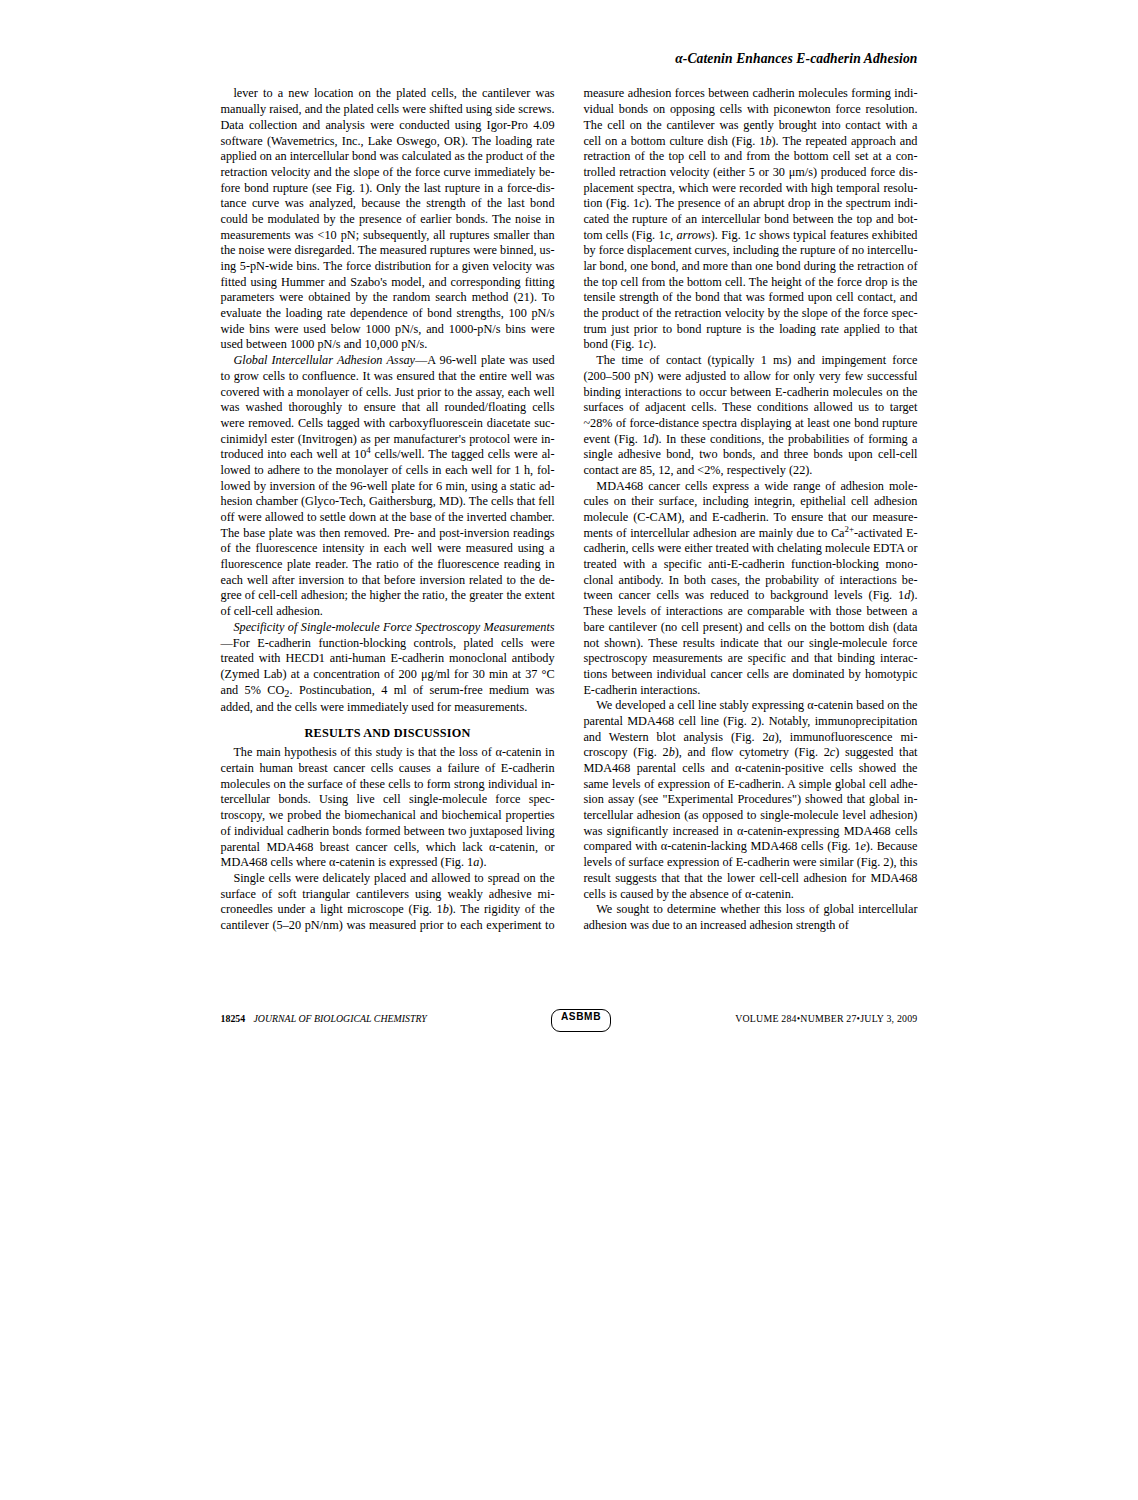α-Catenin Enhances E-cadherin Adhesion
lever to a new location on the plated cells, the cantilever was manually raised, and the plated cells were shifted using side screws. Data collection and analysis were conducted using Igor-Pro 4.09 software (Wavemetrics, Inc., Lake Oswego, OR). The loading rate applied on an intercellular bond was calculated as the product of the retraction velocity and the slope of the force curve immediately before bond rupture (see Fig. 1). Only the last rupture in a force-distance curve was analyzed, because the strength of the last bond could be modulated by the presence of earlier bonds. The noise in measurements was <10 pN; subsequently, all ruptures smaller than the noise were disregarded. The measured ruptures were binned, using 5-pN-wide bins. The force distribution for a given velocity was fitted using Hummer and Szabo's model, and corresponding fitting parameters were obtained by the random search method (21). To evaluate the loading rate dependence of bond strengths, 100 pN/s wide bins were used below 1000 pN/s, and 1000-pN/s bins were used between 1000 pN/s and 10,000 pN/s.
Global Intercellular Adhesion Assay—A 96-well plate was used to grow cells to confluence. It was ensured that the entire well was covered with a monolayer of cells. Just prior to the assay, each well was washed thoroughly to ensure that all rounded/floating cells were removed. Cells tagged with carboxyfluorescein diacetate succinimidyl ester (Invitrogen) as per manufacturer's protocol were introduced into each well at 104 cells/well. The tagged cells were allowed to adhere to the monolayer of cells in each well for 1 h, followed by inversion of the 96-well plate for 6 min, using a static adhesion chamber (Glyco-Tech, Gaithersburg, MD). The cells that fell off were allowed to settle down at the base of the inverted chamber. The base plate was then removed. Pre- and post-inversion readings of the fluorescence intensity in each well were measured using a fluorescence plate reader. The ratio of the fluorescence reading in each well after inversion to that before inversion related to the degree of cell-cell adhesion; the higher the ratio, the greater the extent of cell-cell adhesion.
Specificity of Single-molecule Force Spectroscopy Measurements—For E-cadherin function-blocking controls, plated cells were treated with HECD1 anti-human E-cadherin monoclonal antibody (Zymed Lab) at a concentration of 200 μg/ml for 30 min at 37 °C and 5% CO2. Postincubation, 4 ml of serum-free medium was added, and the cells were immediately used for measurements.
RESULTS AND DISCUSSION
The main hypothesis of this study is that the loss of α-catenin in certain human breast cancer cells causes a failure of E-cadherin molecules on the surface of these cells to form strong individual intercellular bonds. Using live cell single-molecule force spectroscopy, we probed the biomechanical and biochemical properties of individual cadherin bonds formed between two juxtaposed living parental MDA468 breast cancer cells, which lack α-catenin, or MDA468 cells where α-catenin is expressed (Fig. 1a).
Single cells were delicately placed and allowed to spread on the surface of soft triangular cantilevers using weakly adhesive microneedles under a light microscope (Fig. 1b). The rigidity of the cantilever (5–20 pN/nm) was measured prior to each experiment to measure adhesion forces between cadherin molecules forming individual bonds on opposing cells with piconewton force resolution. The cell on the cantilever was gently brought into contact with a cell on a bottom culture dish (Fig. 1b). The repeated approach and retraction of the top cell to and from the bottom cell set at a controlled retraction velocity (either 5 or 30 μm/s) produced force displacement spectra, which were recorded with high temporal resolution (Fig. 1c). The presence of an abrupt drop in the spectrum indicated the rupture of an intercellular bond between the top and bottom cells (Fig. 1c, arrows). Fig. 1c shows typical features exhibited by force displacement curves, including the rupture of no intercellular bond, one bond, and more than one bond during the retraction of the top cell from the bottom cell. The height of the force drop is the tensile strength of the bond that was formed upon cell contact, and the product of the retraction velocity by the slope of the force spectrum just prior to bond rupture is the loading rate applied to that bond (Fig. 1c).
The time of contact (typically 1 ms) and impingement force (200–500 pN) were adjusted to allow for only very few successful binding interactions to occur between E-cadherin molecules on the surfaces of adjacent cells. These conditions allowed us to target ~28% of force-distance spectra displaying at least one bond rupture event (Fig. 1d). In these conditions, the probabilities of forming a single adhesive bond, two bonds, and three bonds upon cell-cell contact are 85, 12, and <2%, respectively (22).
MDA468 cancer cells express a wide range of adhesion molecules on their surface, including integrin, epithelial cell adhesion molecule (C-CAM), and E-cadherin. To ensure that our measurements of intercellular adhesion are mainly due to Ca2+-activated E-cadherin, cells were either treated with chelating molecule EDTA or treated with a specific anti-E-cadherin function-blocking monoclonal antibody. In both cases, the probability of interactions between cancer cells was reduced to background levels (Fig. 1d). These levels of interactions are comparable with those between a bare cantilever (no cell present) and cells on the bottom dish (data not shown). These results indicate that our single-molecule force spectroscopy measurements are specific and that binding interactions between individual cancer cells are dominated by homotypic E-cadherin interactions.
We developed a cell line stably expressing α-catenin based on the parental MDA468 cell line (Fig. 2). Notably, immunoprecipitation and Western blot analysis (Fig. 2a), immunofluorescence microscopy (Fig. 2b), and flow cytometry (Fig. 2c) suggested that MDA468 parental cells and α-catenin-positive cells showed the same levels of expression of E-cadherin. A simple global cell adhesion assay (see "Experimental Procedures") showed that global intercellular adhesion (as opposed to single-molecule level adhesion) was significantly increased in α-catenin-expressing MDA468 cells compared with α-catenin-lacking MDA468 cells (Fig. 1e). Because levels of surface expression of E-cadherin were similar (Fig. 2), this result suggests that that the lower cell-cell adhesion for MDA468 cells is caused by the absence of α-catenin.
We sought to determine whether this loss of global intercellular adhesion was due to an increased adhesion strength of
18254 JOURNAL OF BIOLOGICAL CHEMISTRY
ASBMB
VOLUME 284•NUMBER 27•JULY 3, 2009